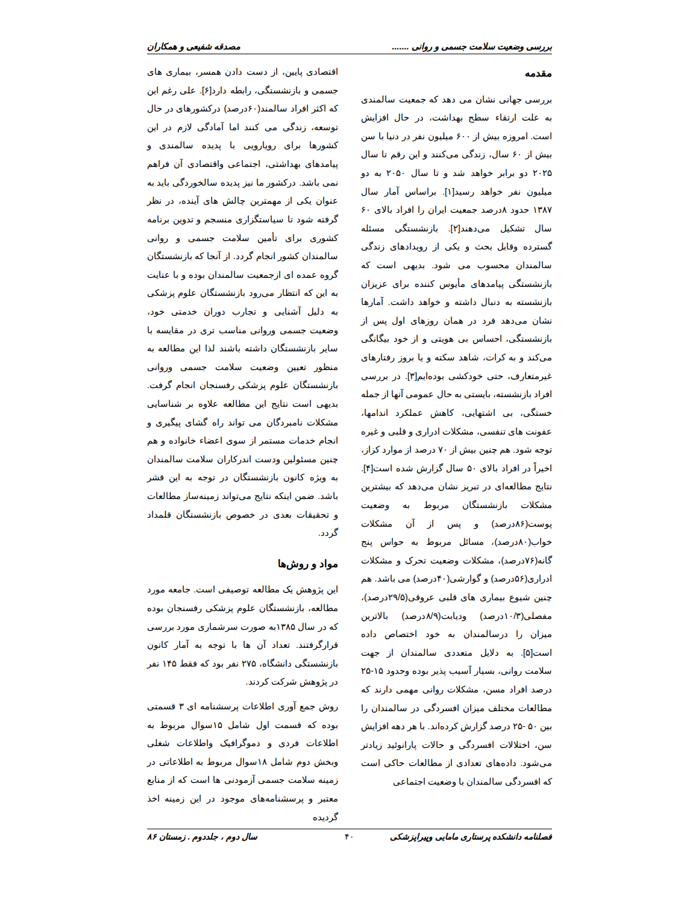بررسی وضعیت سلامت جسمی و روانی .......
مصدقه شفیعی و همکاران
مقدمه
بررسی جهانی نشان می دهد که جمعیت سالمندی به علت ارتقاء سطح بهداشت، در حال افزایش است. امروزه بیش از ۶۰۰ میلیون نفر در دنیا با سن بیش از ۶۰ سال، زندگی می‌کنند و این رقم تا سال ۲۰۲۵ دو برابر خواهد شد و تا سال ۲۰۵۰ به دو میلیون نفر خواهد رسید[۱]. براساس آمار سال ۱۳۸۷ حدود ۸درصد جمعیت ایران را افراد بالای ۶۰ سال تشکیل می‌دهند[۲]. بازنشستگی مسئله گسترده وقابل بحث و یکی از رویدادهای زندگی سالمندان محسوب می شود. بدیهی است که بازنشستگی پیامدهای مأیوس کننده برای عزیزان بازنشسته به دنبال داشته و خواهد داشت. آمارها نشان می‌دهد فرد در همان روزهای اول پس از بازنشستگی، احساس بی هویتی و از خود بیگانگی می‌کند و به کرات، شاهد سکته و یا بروز رفتارهای غیرمتعارف، حتی خودکشی بوده‌ایم[۳]. در بررسی افراد بازنشسته، بایستی به حال عمومی آنها از جمله خستگی، بی اشتهایی، کاهش عملکرد اندامها، عفونت های تنفسی، مشکلات ادراری و قلبی و غیره توجه شود. هم چنین بیش از ۷۰ درصد از موارد کزاز، اخیراً در افراد بالای ۵۰ سال گزارش شده است[۴]. نتایج مطالعه‌ای در تبریز نشان می‌دهد که بیشترین مشکلات بازنشستگان مربوط به وضعیت پوست(۸۶درصد) و پس از آن مشکلات خواب(۸۰درصد)، مسائل مربوط به حواس پنج گانه(۷۶درصد)، مشکلات وضعیت تحرک و مشکلات ادراری(۵۶درصد) و گوارشی(۴۰درصد) می باشد. هم چنین شیوع بیماری های قلبی عروقی(۲۹/۵درصد)، مفصلی(۱۰/۳درصد) ودیابت(۸/۹درصد) بالاترین میزان را درسالمندان به خود اختصاص داده است[۵]. به دلایل متعددی سالمندان از جهت سلامت روانی، بسیار آسیب پذیر بوده وحدود ۱۵-۲۵ درصد افراد مسن، مشکلات روانی مهمی دارند که مطالعات مختلف میزان افسردگی در سالمندان را بین ۵۰ -۲۵ درصد گزارش کرده‌اند. با هر دهه افزایش سن، اختلالات افسردگی و حالات پارانوئید زیادتر می‌شود. داده‌های تعدادی از مطالعات حاکی است که افسردگی سالمندان با وضعیت اجتماعی
اقتصادی پایین، از دست دادن همسر، بیماری های جسمی و بازنشستگی، رابطه دارد[۶]. علی رغم این که اکثر افراد سالمند(۶۰درصد) درکشورهای در حال توسعه، زندگی می کنند اما آمادگی لازم در این کشورها برای رویارویی با پدیده سالمندی و پیامدهای بهداشتی، اجتماعی واقتصادی آن فراهم نمی باشد. درکشور ما نیز پدیده سالخوردگی باید به عنوان یکی از مهمترین چالش های آینده، در نظر گرفته شود تا سیاستگزاری منسجم و تدوین برنامه کشوری برای تأمین سلامت جسمی و روانی سالمندان کشور انجام گردد. از آنجا که بازنشستگان گروه عمده ای ازجمعیت سالمندان بوده و با عنایت به این که انتظار می‌رود بازنشستگان علوم پزشکی به دلیل آشنایی و تجارب دوران خدمتی خود، وضعیت جسمی وروانی مناسب تری در مقایسه با سایر بازنشستگان داشته باشند لذا این مطالعه به منظور تعیین وضعیت سلامت جسمی وروانی بازنشستگان علوم پزشکی رفسنجان انجام گرفت. بدیهی است نتایج این مطالعه علاوه بر شناسایی مشکلات نامبردگان می تواند راه گشای پیگیری و انجام خدمات مستمر از سوی اعضاء خانواده و هم چنین مسئولین ودست اندرکاران سلامت سالمندان به ویژه کانون بازنشستگان در توجه به این قشر باشد. ضمن اینکه نتایج می‌تواند زمینه‌ساز مطالعات و تحقیقات بعدی در خصوص بازنشستگان قلمداد گردد.
مواد و روش‌ها
این پژوهش یک مطالعه توصیفی است. جامعه مورد مطالعه، بازنشستگان علوم پزشکی رفسنجان بوده که در سال ۱۳۸۵به صورت سرشماری مورد بررسی قرارگرفتند. تعداد آن ها با توجه به آمار کانون بازنشستگی دانشگاه، ۲۷۵ نفر بود که فقط ۱۴۵ نفر در پژوهش شرکت کردند.
روش جمع آوری اطلاعات پرسشنامه ای ۳ قسمتی بوده که قسمت اول شامل ۱۵سوال مربوط به اطلاعات فردی و دموگرافیک واطلاعات شغلی وبخش دوم شامل ۱۸سوال مربوط به اطلاعاتی در زمینه سلامت جسمی آزمودنی ها است که از منابع معتبر و پرسشنامه‌های موجود در این زمینه اخذ گردیده
فصلنامه دانشکده پرستاری مامایی وپیراپزشکی
۴۰
سال دوم ، جلددوم . زمستان ۸۶